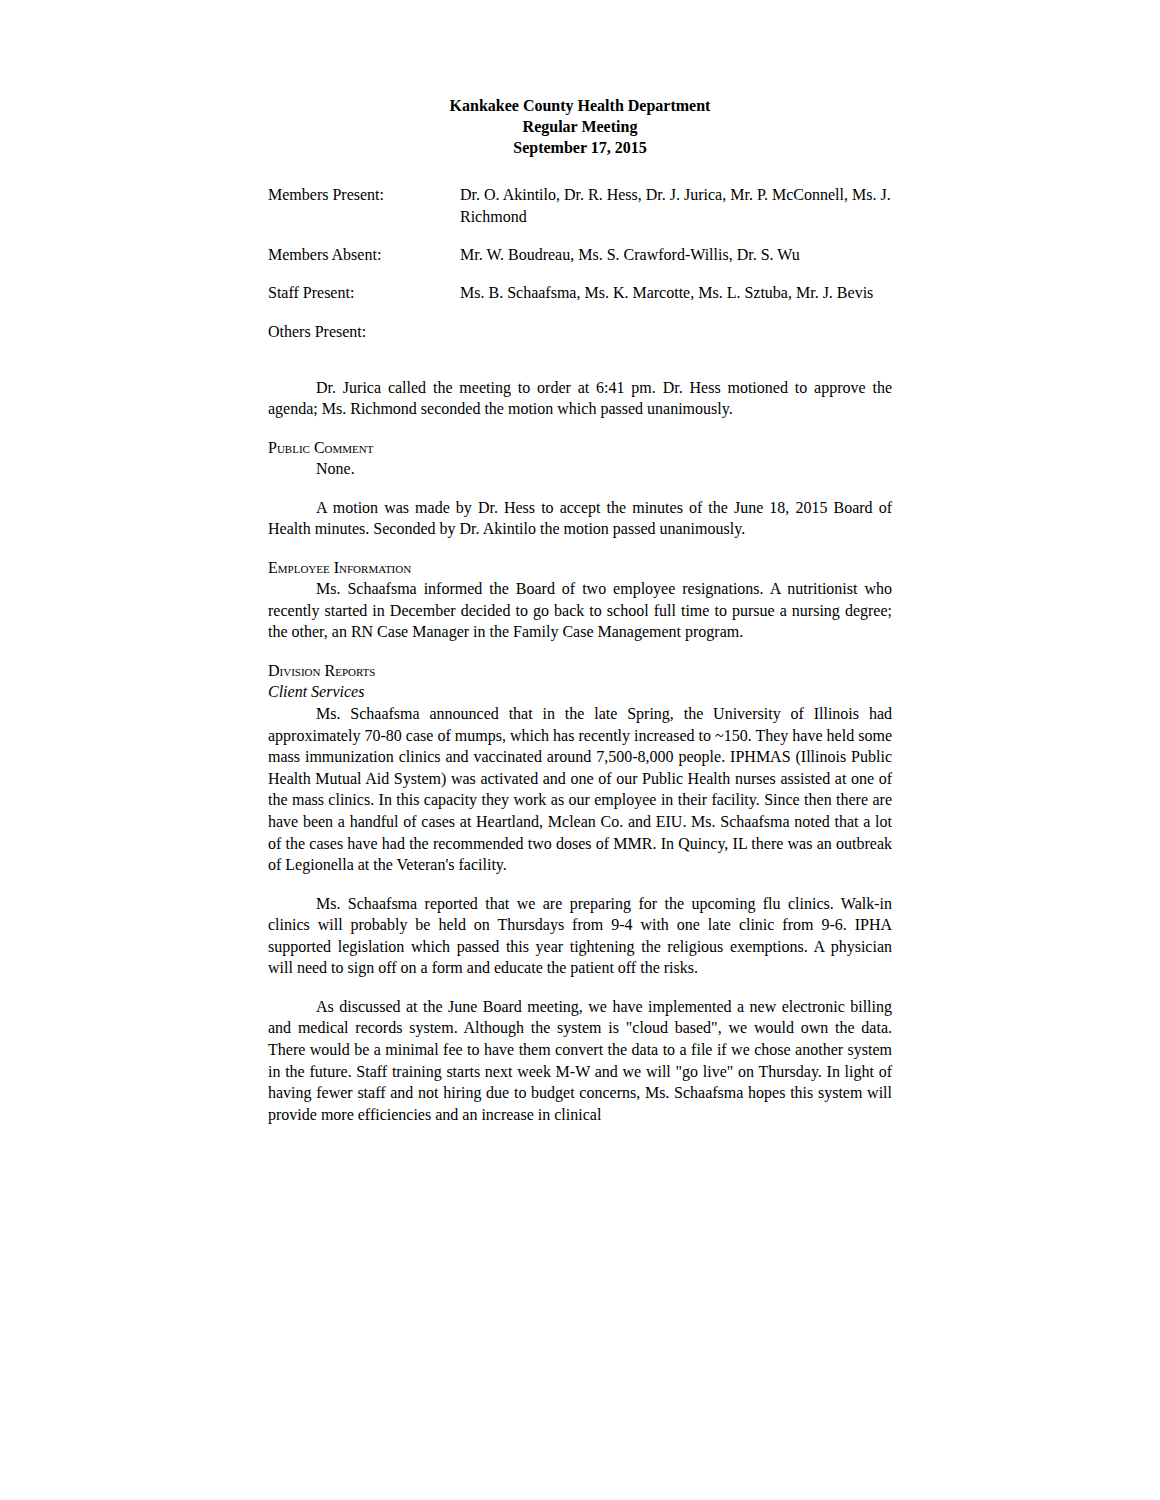Kankakee County Health Department
Regular Meeting
September 17, 2015
| Members Present: | Dr. O. Akintilo, Dr. R. Hess, Dr. J. Jurica, Mr. P. McConnell, Ms. J. Richmond |
| Members Absent: | Mr. W. Boudreau, Ms. S. Crawford-Willis, Dr. S. Wu |
| Staff Present: | Ms. B. Schaafsma, Ms. K. Marcotte, Ms. L. Sztuba, Mr. J. Bevis |
| Others Present: | |
Dr. Jurica called the meeting to order at 6:41 pm. Dr. Hess motioned to approve the agenda; Ms. Richmond seconded the motion which passed unanimously.
Public Comment
None.
A motion was made by Dr. Hess to accept the minutes of the June 18, 2015 Board of Health minutes. Seconded by Dr. Akintilo the motion passed unanimously.
Employee Information
Ms. Schaafsma informed the Board of two employee resignations. A nutritionist who recently started in December decided to go back to school full time to pursue a nursing degree; the other, an RN Case Manager in the Family Case Management program.
Division Reports
Client Services
Ms. Schaafsma announced that in the late Spring, the University of Illinois had approximately 70-80 case of mumps, which has recently increased to ~150. They have held some mass immunization clinics and vaccinated around 7,500-8,000 people. IPHMAS (Illinois Public Health Mutual Aid System) was activated and one of our Public Health nurses assisted at one of the mass clinics. In this capacity they work as our employee in their facility. Since then there are have been a handful of cases at Heartland, Mclean Co. and EIU. Ms. Schaafsma noted that a lot of the cases have had the recommended two doses of MMR. In Quincy, IL there was an outbreak of Legionella at the Veteran's facility.
Ms. Schaafsma reported that we are preparing for the upcoming flu clinics. Walk-in clinics will probably be held on Thursdays from 9-4 with one late clinic from 9-6. IPHA supported legislation which passed this year tightening the religious exemptions. A physician will need to sign off on a form and educate the patient off the risks.
As discussed at the June Board meeting, we have implemented a new electronic billing and medical records system. Although the system is "cloud based", we would own the data. There would be a minimal fee to have them convert the data to a file if we chose another system in the future. Staff training starts next week M-W and we will "go live" on Thursday. In light of having fewer staff and not hiring due to budget concerns, Ms. Schaafsma hopes this system will provide more efficiencies and an increase in clinical